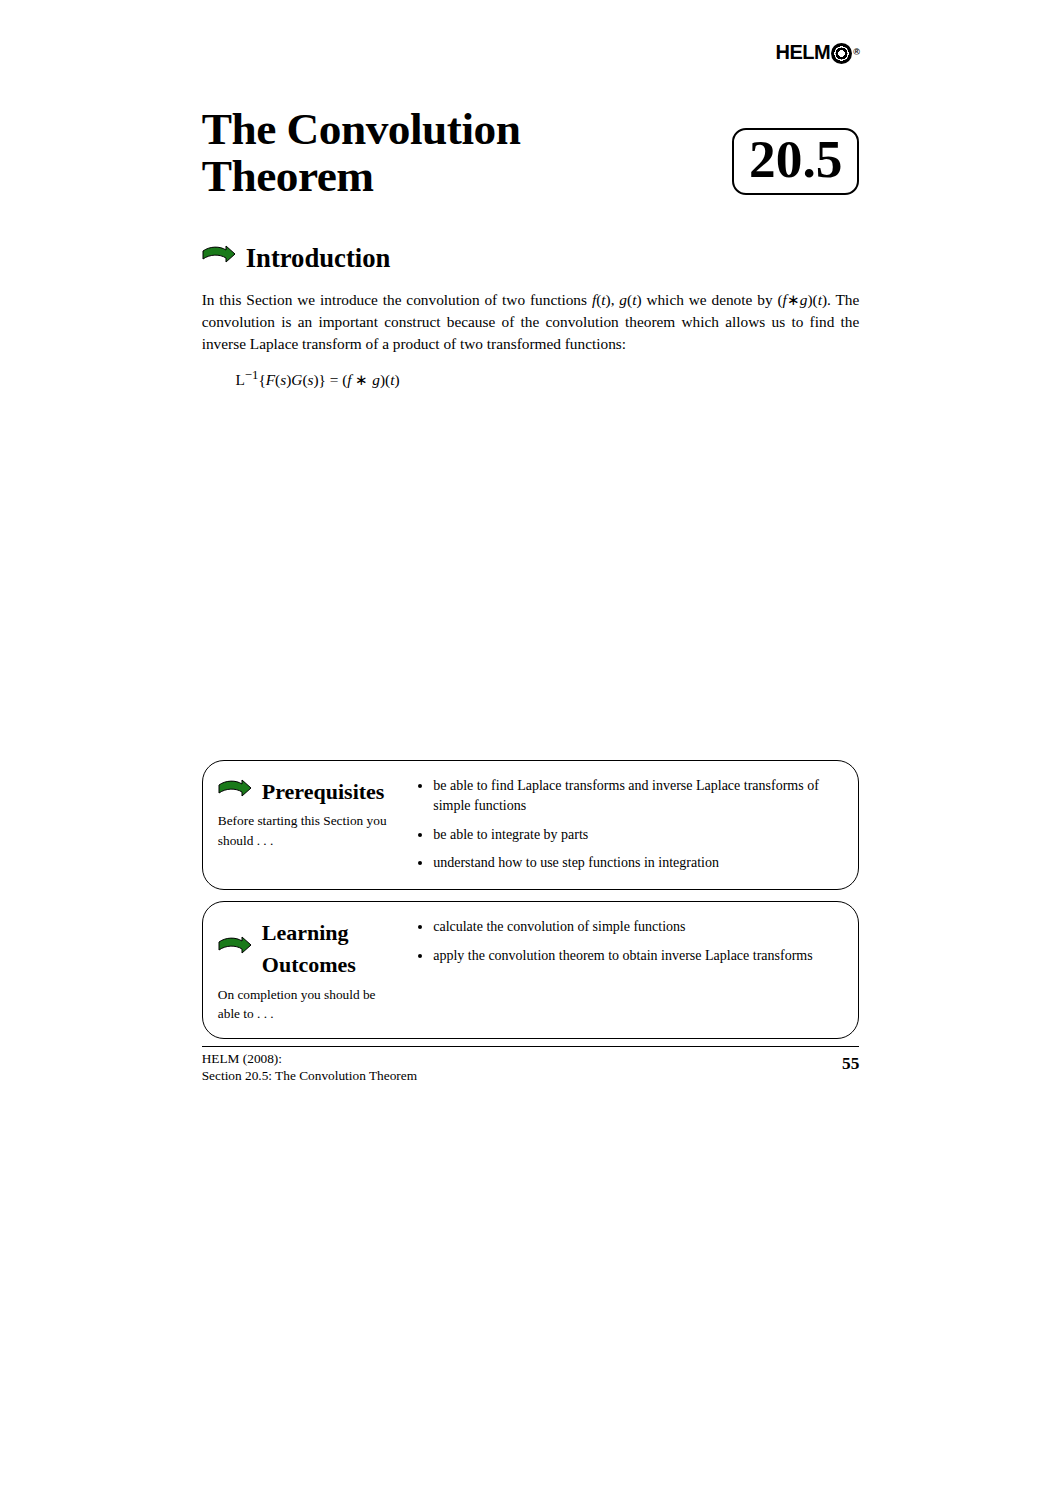HELM®
The Convolution
Theorem
20.5
Introduction
In this Section we introduce the convolution of two functions f(t), g(t) which we denote by (f∗g)(t). The convolution is an important construct because of the convolution theorem which allows us to find the inverse Laplace transform of a product of two transformed functions:
L−1{F(s)G(s)} = (f ∗ g)(t)
Prerequisites
Before starting this Section you should . . .
be able to find Laplace transforms and inverse Laplace transforms of simple functions
be able to integrate by parts
understand how to use step functions in integration
Learning Outcomes
On completion you should be able to . . .
calculate the convolution of simple functions
apply the convolution theorem to obtain inverse Laplace transforms
HELM (2008):
Section 20.5: The Convolution Theorem
55